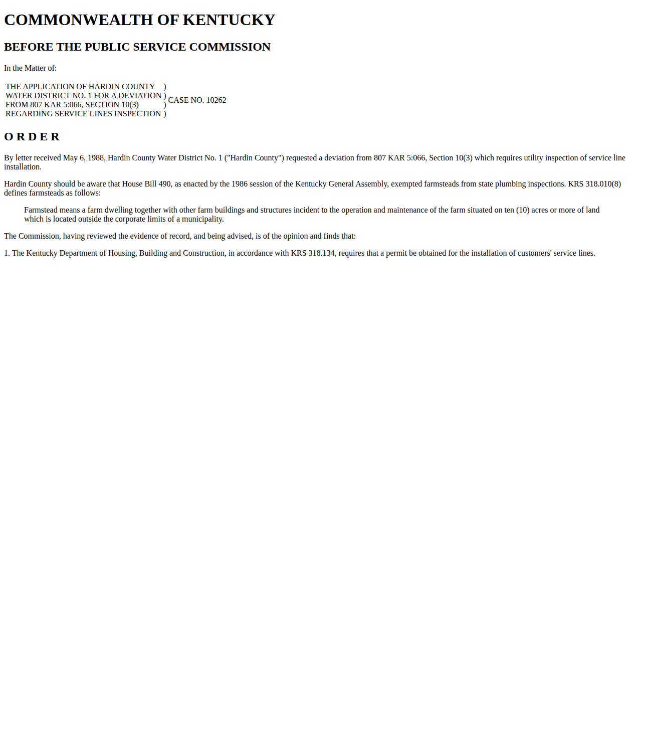COMMONWEALTH OF KENTUCKY
BEFORE THE PUBLIC SERVICE COMMISSION
In the Matter of:
| THE APPLICATION OF HARDIN COUNTY WATER DISTRICT NO. 1 FOR A DEVIATION FROM 807 KAR 5:066, SECTION 10(3) REGARDING SERVICE LINES INSPECTION | ) ) ) ) | CASE NO. 10262 |
O R D E R
By letter received May 6, 1988, Hardin County Water District No. 1 ("Hardin County") requested a deviation from 807 KAR 5:066, Section 10(3) which requires utility inspection of service line installation.
Hardin County should be aware that House Bill 490, as enacted by the 1986 session of the Kentucky General Assembly, exempted farmsteads from state plumbing inspections. KRS 318.010(8) defines farmsteads as follows:
Farmstead means a farm dwelling together with other farm buildings and structures incident to the operation and maintenance of the farm situated on ten (10) acres or more of land which is located outside the corporate limits of a municipality.
The Commission, having reviewed the evidence of record, and being advised, is of the opinion and finds that:
1. The Kentucky Department of Housing, Building and Construction, in accordance with KRS 318.134, requires that a permit be obtained for the installation of customers' service lines.